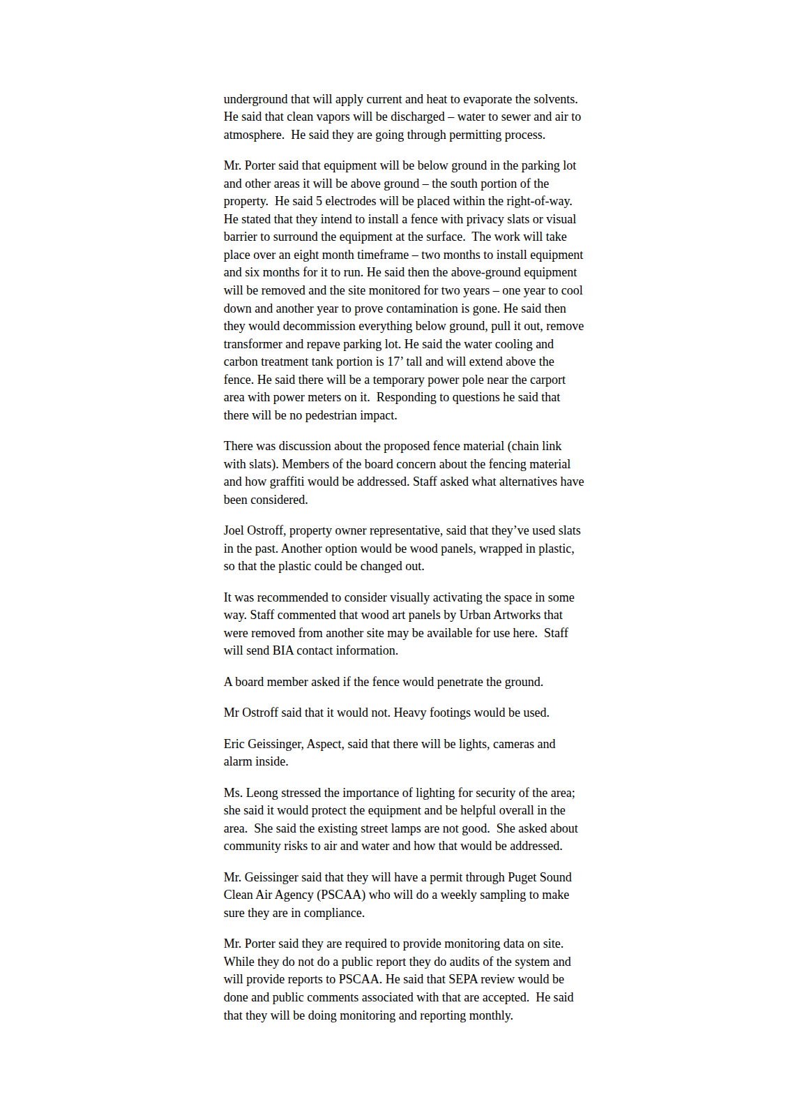underground that will apply current and heat to evaporate the solvents. He said that clean vapors will be discharged – water to sewer and air to atmosphere. He said they are going through permitting process.
Mr. Porter said that equipment will be below ground in the parking lot and other areas it will be above ground – the south portion of the property. He said 5 electrodes will be placed within the right-of-way. He stated that they intend to install a fence with privacy slats or visual barrier to surround the equipment at the surface. The work will take place over an eight month timeframe – two months to install equipment and six months for it to run. He said then the above-ground equipment will be removed and the site monitored for two years – one year to cool down and another year to prove contamination is gone. He said then they would decommission everything below ground, pull it out, remove transformer and repave parking lot. He said the water cooling and carbon treatment tank portion is 17’ tall and will extend above the fence. He said there will be a temporary power pole near the carport area with power meters on it. Responding to questions he said that there will be no pedestrian impact.
There was discussion about the proposed fence material (chain link with slats). Members of the board concern about the fencing material and how graffiti would be addressed. Staff asked what alternatives have been considered.
Joel Ostroff, property owner representative, said that they’ve used slats in the past. Another option would be wood panels, wrapped in plastic, so that the plastic could be changed out.
It was recommended to consider visually activating the space in some way. Staff commented that wood art panels by Urban Artworks that were removed from another site may be available for use here. Staff will send BIA contact information.
A board member asked if the fence would penetrate the ground.
Mr Ostroff said that it would not. Heavy footings would be used.
Eric Geissinger, Aspect, said that there will be lights, cameras and alarm inside.
Ms. Leong stressed the importance of lighting for security of the area; she said it would protect the equipment and be helpful overall in the area. She said the existing street lamps are not good. She asked about community risks to air and water and how that would be addressed.
Mr. Geissinger said that they will have a permit through Puget Sound Clean Air Agency (PSCAA) who will do a weekly sampling to make sure they are in compliance.
Mr. Porter said they are required to provide monitoring data on site. While they do not do a public report they do audits of the system and will provide reports to PSCAA. He said that SEPA review would be done and public comments associated with that are accepted. He said that they will be doing monitoring and reporting monthly.